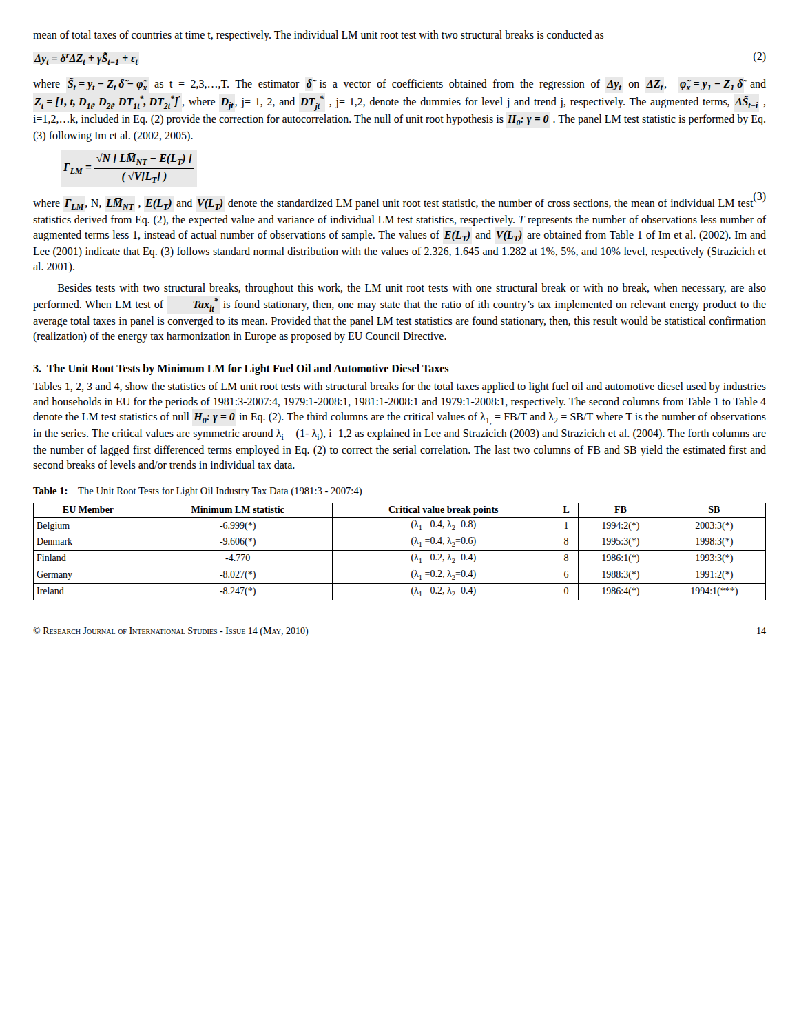mean of total taxes of countries at time t, respectively. The individual LM unit root test with two structural breaks is conducted as
Δyt = δrΔZt + γS̃t−1 + εt (2)
where S̃t = yt − Zt δ̃ − φ̃x as t = 2,3,…,T. The estimator δ̃ is a vector of coefficients obtained from the regression of Δyt on ΔZt, φ̃x = y1 − Z1 δ̃ and Zt = [1, t, D1t, D2t, DT1t*, DT2t*]′, where Djt, j= 1, 2, and DTjt* , j= 1,2, denote the dummies for level j and trend j, respectively. The augmented terms, ΔS̃t−i , i=1,2,…k, included in Eq. (2) provide the correction for autocorrelation. The null of unit root hypothesis is H0: γ = 0 . The panel LM test statistic is performed by Eq. (3) following Im et al. (2002, 2005).
ΓLM = √N [ LM̅NT − E(LT) ]( √V[LT] ) (3)
where ΓLM, N, LM̅NT , E(LT) and V(LT) denote the standardized LM panel unit root test statistic, the number of cross sections, the mean of individual LM test statistics derived from Eq. (2), the expected value and variance of individual LM test statistics, respectively. T represents the number of observations less number of augmented terms less 1, instead of actual number of observations of sample. The values of E(LT) and V(LT) are obtained from Table 1 of Im et al. (2002). Im and Lee (2001) indicate that Eq. (3) follows standard normal distribution with the values of 2.326, 1.645 and 1.282 at 1%, 5%, and 10% level, respectively (Strazicich et al. 2001).
Besides tests with two structural breaks, throughout this work, the LM unit root tests with one structural break or with no break, when necessary, are also performed. When LM test of Taxit* is found stationary, then, one may state that the ratio of ith country’s tax implemented on relevant energy product to the average total taxes in panel is converged to its mean. Provided that the panel LM test statistics are found stationary, then, this result would be statistical confirmation (realization) of the energy tax harmonization in Europe as proposed by EU Council Directive.
3. The Unit Root Tests by Minimum LM for Light Fuel Oil and Automotive Diesel Taxes
Tables 1, 2, 3 and 4, show the statistics of LM unit root tests with structural breaks for the total taxes applied to light fuel oil and automotive diesel used by industries and households in EU for the periods of 1981:3-2007:4, 1979:1-2008:1, 1981:1-2008:1 and 1979:1-2008:1, respectively. The second columns from Table 1 to Table 4 denote the LM test statistics of null H0: γ = 0 in Eq. (2). The third columns are the critical values of λ1, = FB/T and λ2 = SB/T where T is the number of observations in the series. The critical values are symmetric around λi = (1- λi), i=1,2 as explained in Lee and Strazicich (2003) and Strazicich et al. (2004). The forth columns are the number of lagged first differenced terms employed in Eq. (2) to correct the serial correlation. The last two columns of FB and SB yield the estimated first and second breaks of levels and/or trends in individual tax data.
Table 1: The Unit Root Tests for Light Oil Industry Tax Data (1981:3 - 2007:4)
| EU Member | Minimum LM statistic | Critical value break points | L | FB | SB |
| --- | --- | --- | --- | --- | --- |
| Belgium | -6.999(*) | (λ 1 =0.4, λ 2 =0.8) | 1 | 1994:2(*) | 2003:3(*) |
| Denmark | -9.606(*) | (λ 1 =0.4, λ 2 =0.6) | 8 | 1995:3(*) | 1998:3(*) |
| Finland | -4.770 | (λ 1 =0.2, λ 2 =0.4) | 8 | 1986:1(*) | 1993:3(*) |
| Germany | -8.027(*) | (λ 1 =0.2, λ 2 =0.4) | 6 | 1988:3(*) | 1991:2(*) |
| Ireland | -8.247(*) | (λ 1 =0.2, λ 2 =0.4) | 0 | 1986:4(*) | 1994:1(***) |
© Research Journal of International Studies - Issue 14 (May, 2010) 14